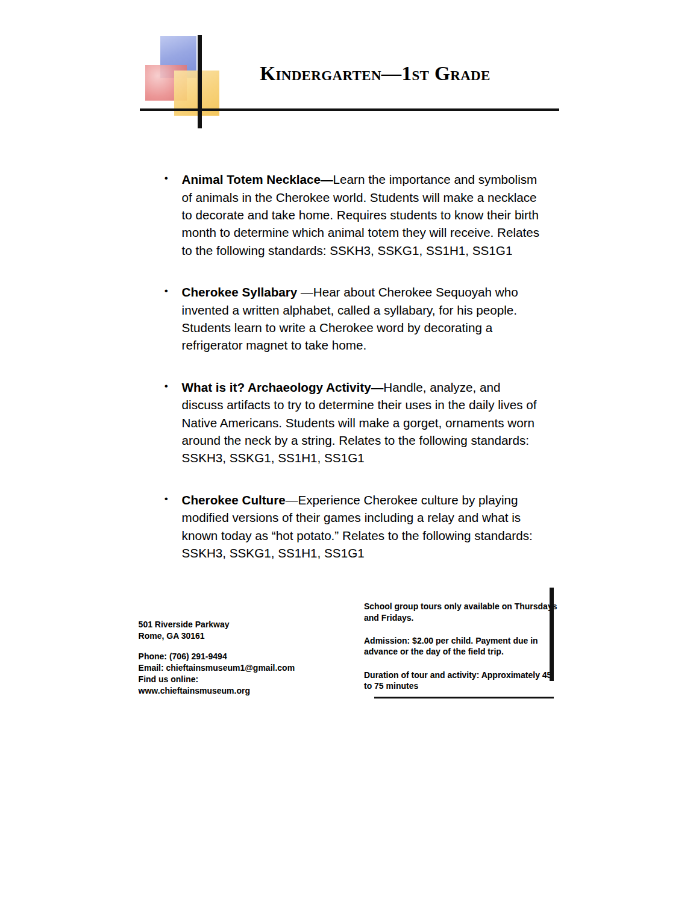Kindergarten—1st Grade
Animal Totem Necklace—Learn the importance and symbolism of animals in the Cherokee world. Students will make a necklace to decorate and take home. Requires students to know their birth month to determine which animal totem they will receive. Relates to the following standards: SSKH3, SSKG1, SS1H1, SS1G1
Cherokee Syllabary —Hear about Cherokee Sequoyah who invented a written alphabet, called a syllabary, for his people. Students learn to write a Cherokee word by decorating a refrigerator magnet to take home.
What is it? Archaeology Activity—Handle, analyze, and discuss artifacts to try to determine their uses in the daily lives of Native Americans. Students will make a gorget, ornaments worn around the neck by a string. Relates to the following standards: SSKH3, SSKG1, SS1H1, SS1G1
Cherokee Culture—Experience Cherokee culture by playing modified versions of their games including a relay and what is known today as “hot potato.” Relates to the following standards: SSKH3, SSKG1, SS1H1, SS1G1
501 Riverside Parkway
Rome, GA 30161
Phone: (706) 291-9494
Email: chieftainsmuseum1@gmail.com
Find us online:
www.chieftainsmuseum.org
School group tours only available on Thursdays and Fridays.
Admission: $2.00 per child. Payment due in advance or the day of the field trip.
Duration of tour and activity: Approximately 45 to 75 minutes